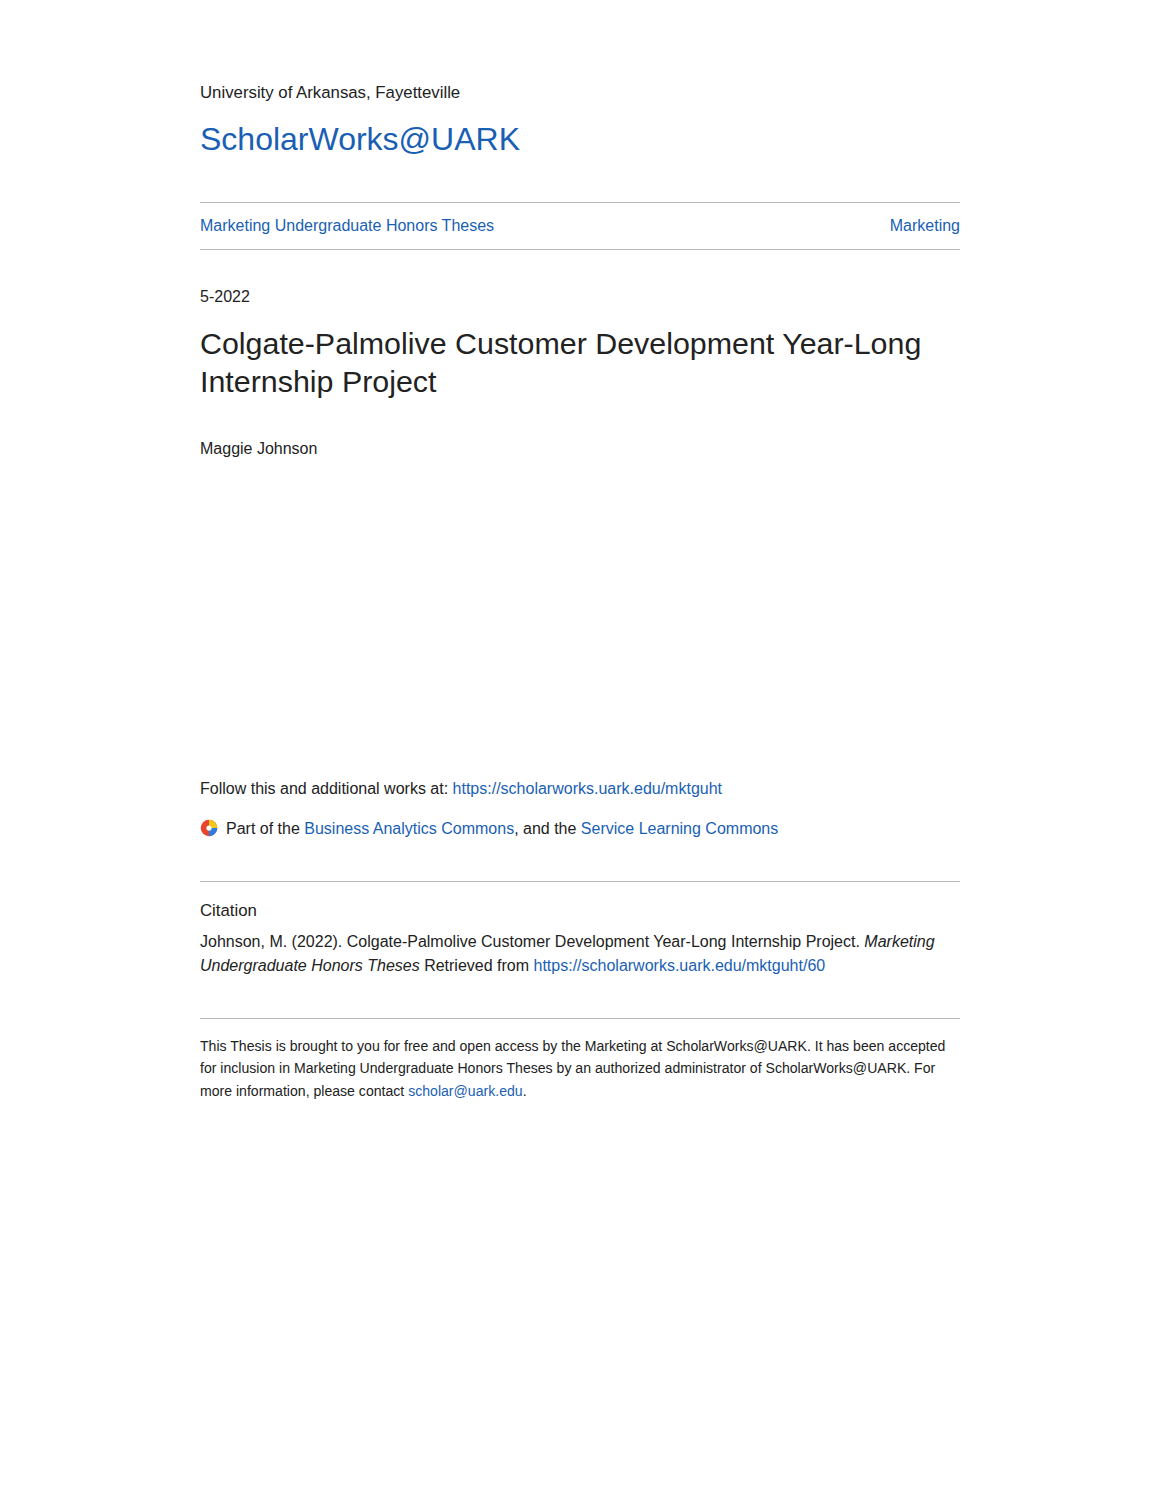University of Arkansas, Fayetteville
ScholarWorks@UARK
Marketing Undergraduate Honors Theses Marketing
5-2022
Colgate-Palmolive Customer Development Year-Long Internship Project
Maggie Johnson
Follow this and additional works at: https://scholarworks.uark.edu/mktguht
Part of the Business Analytics Commons, and the Service Learning Commons
Citation
Johnson, M. (2022). Colgate-Palmolive Customer Development Year-Long Internship Project. Marketing Undergraduate Honors Theses Retrieved from https://scholarworks.uark.edu/mktguht/60
This Thesis is brought to you for free and open access by the Marketing at ScholarWorks@UARK. It has been accepted for inclusion in Marketing Undergraduate Honors Theses by an authorized administrator of ScholarWorks@UARK. For more information, please contact scholar@uark.edu.